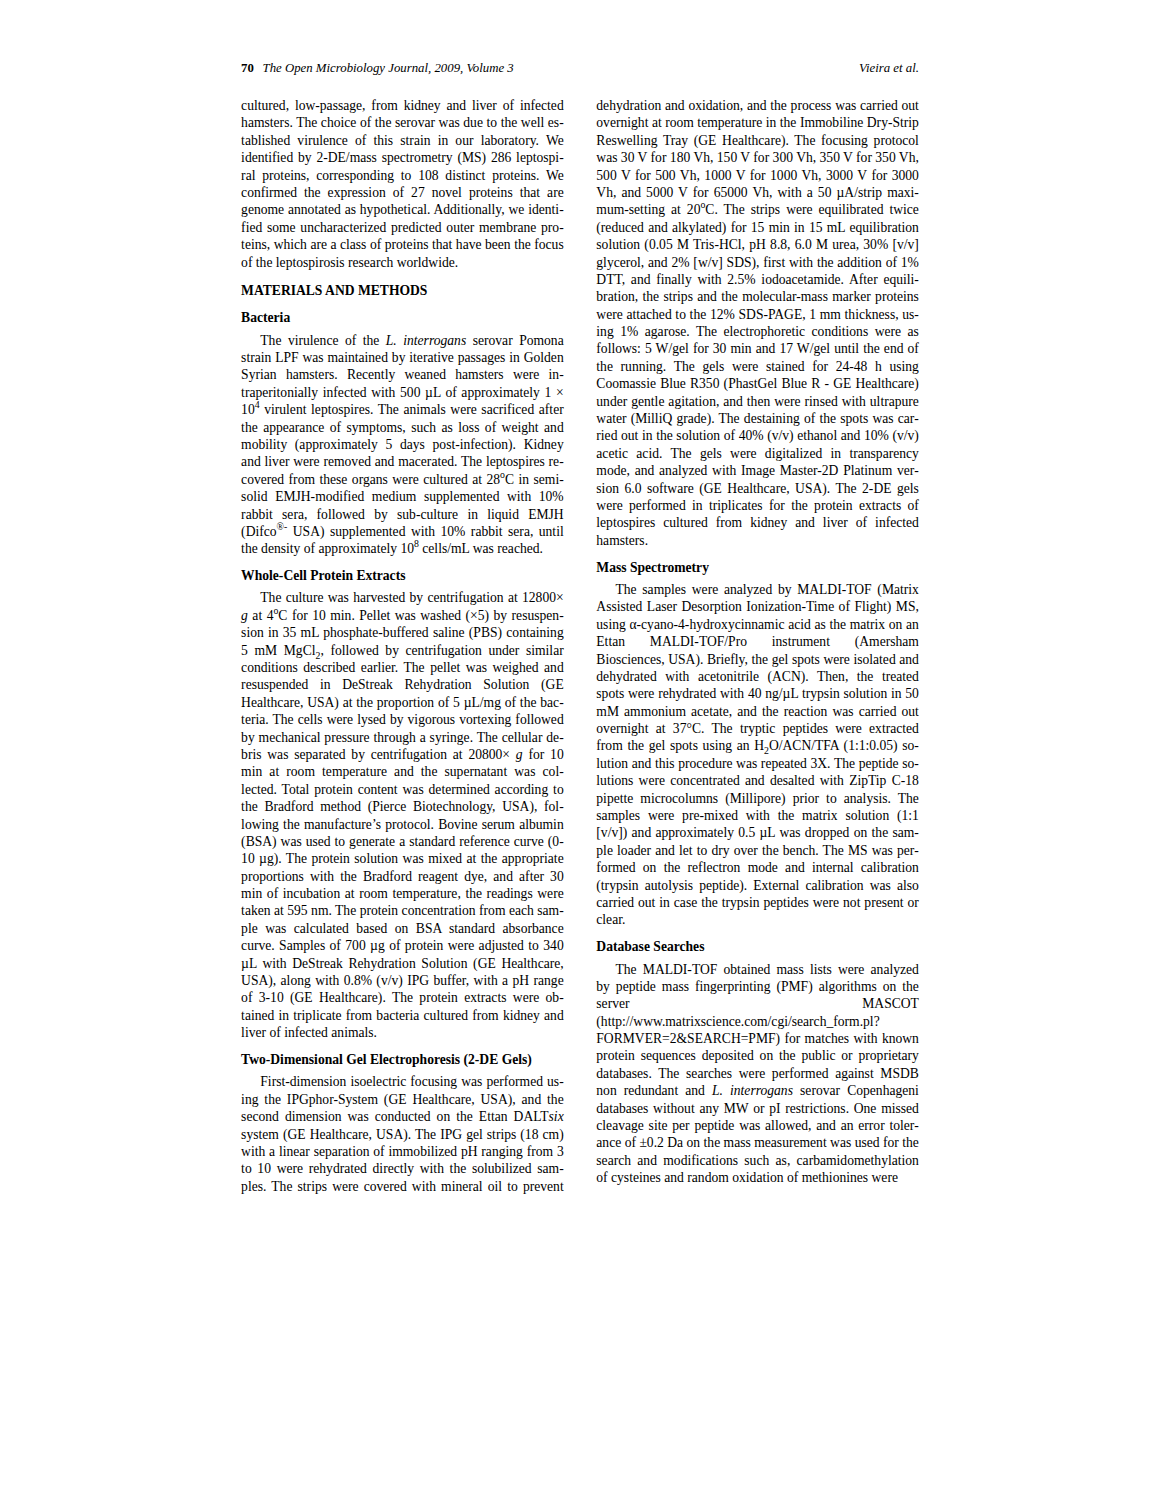70 The Open Microbiology Journal, 2009, Volume 3
Vieira et al.
cultured, low-passage, from kidney and liver of infected hamsters. The choice of the serovar was due to the well established virulence of this strain in our laboratory. We identified by 2-DE/mass spectrometry (MS) 286 leptospiral proteins, corresponding to 108 distinct proteins. We confirmed the expression of 27 novel proteins that are genome annotated as hypothetical. Additionally, we identified some uncharacterized predicted outer membrane proteins, which are a class of proteins that have been the focus of the leptospirosis research worldwide.
Materials and Methods
Bacteria
The virulence of the L. interrogans serovar Pomona strain LPF was maintained by iterative passages in Golden Syrian hamsters. Recently weaned hamsters were intraperitonially infected with 500 µL of approximately 1 × 104 virulent leptospires. The animals were sacrificed after the appearance of symptoms, such as loss of weight and mobility (approximately 5 days post-infection). Kidney and liver were removed and macerated. The leptospires recovered from these organs were cultured at 28oC in semi-solid EMJH-modified medium supplemented with 10% rabbit sera, followed by sub-culture in liquid EMJH (Difco®- USA) supplemented with 10% rabbit sera, until the density of approximately 108 cells/mL was reached.
Whole-Cell Protein Extracts
The culture was harvested by centrifugation at 12800× g at 4oC for 10 min. Pellet was washed (×5) by resuspension in 35 mL phosphate-buffered saline (PBS) containing 5 mM MgCl2, followed by centrifugation under similar conditions described earlier. The pellet was weighed and resuspended in DeStreak Rehydration Solution (GE Healthcare, USA) at the proportion of 5 µL/mg of the bacteria. The cells were lysed by vigorous vortexing followed by mechanical pressure through a syringe. The cellular debris was separated by centrifugation at 20800× g for 10 min at room temperature and the supernatant was collected. Total protein content was determined according to the Bradford method (Pierce Biotechnology, USA), following the manufacture’s protocol. Bovine serum albumin (BSA) was used to generate a standard reference curve (0-10 µg). The protein solution was mixed at the appropriate proportions with the Bradford reagent dye, and after 30 min of incubation at room temperature, the readings were taken at 595 nm. The protein concentration from each sample was calculated based on BSA standard absorbance curve. Samples of 700 µg of protein were adjusted to 340 µL with DeStreak Rehydration Solution (GE Healthcare, USA), along with 0.8% (v/v) IPG buffer, with a pH range of 3-10 (GE Healthcare). The protein extracts were obtained in triplicate from bacteria cultured from kidney and liver of infected animals.
Two-Dimensional Gel Electrophoresis (2-DE Gels)
First-dimension isoelectric focusing was performed using the IPGphor-System (GE Healthcare, USA), and the second dimension was conducted on the Ettan DALTsix system (GE Healthcare, USA). The IPG gel strips (18 cm) with a linear separation of immobilized pH ranging from 3 to 10 were rehydrated directly with the solubilized samples. The strips were covered with mineral oil to prevent dehydration and oxidation, and the process was carried out overnight at room temperature in the Immobiline Dry-Strip Reswelling Tray (GE Healthcare). The focusing protocol was 30 V for 180 Vh, 150 V for 300 Vh, 350 V for 350 Vh, 500 V for 500 Vh, 1000 V for 1000 Vh, 3000 V for 3000 Vh, and 5000 V for 65000 Vh, with a 50 µA/strip maximum-setting at 20oC. The strips were equilibrated twice (reduced and alkylated) for 15 min in 15 mL equilibration solution (0.05 M Tris-HCl, pH 8.8, 6.0 M urea, 30% [v/v] glycerol, and 2% [w/v] SDS), first with the addition of 1% DTT, and finally with 2.5% iodoacetamide. After equilibration, the strips and the molecular-mass marker proteins were attached to the 12% SDS-PAGE, 1 mm thickness, using 1% agarose. The electrophoretic conditions were as follows: 5 W/gel for 30 min and 17 W/gel until the end of the running. The gels were stained for 24-48 h using Coomassie Blue R350 (PhastGel Blue R - GE Healthcare) under gentle agitation, and then were rinsed with ultrapure water (MilliQ grade). The destaining of the spots was carried out in the solution of 40% (v/v) ethanol and 10% (v/v) acetic acid. The gels were digitalized in transparency mode, and analyzed with Image Master-2D Platinum version 6.0 software (GE Healthcare, USA). The 2-DE gels were performed in triplicates for the protein extracts of leptospires cultured from kidney and liver of infected hamsters.
Mass Spectrometry
The samples were analyzed by MALDI-TOF (Matrix Assisted Laser Desorption Ionization-Time of Flight) MS, using α-cyano-4-hydroxycinnamic acid as the matrix on an Ettan MALDI-TOF/Pro instrument (Amersham Biosciences, USA). Briefly, the gel spots were isolated and dehydrated with acetonitrile (ACN). Then, the treated spots were rehydrated with 40 ng/µL trypsin solution in 50 mM ammonium acetate, and the reaction was carried out overnight at 37°C. The tryptic peptides were extracted from the gel spots using an H2O/ACN/TFA (1:1:0.05) solution and this procedure was repeated 3X. The peptide solutions were concentrated and desalted with ZipTip C-18 pipette microcolumns (Millipore) prior to analysis. The samples were pre-mixed with the matrix solution (1:1 [v/v]) and approximately 0.5 µL was dropped on the sample loader and let to dry over the bench. The MS was performed on the reflectron mode and internal calibration (trypsin autolysis peptide). External calibration was also carried out in case the trypsin peptides were not present or clear.
Database Searches
The MALDI-TOF obtained mass lists were analyzed by peptide mass fingerprinting (PMF) algorithms on the server MASCOT (http://www.matrixscience.com/cgi/search_form.pl?FORMVER=2&SEARCH=PMF) for matches with known protein sequences deposited on the public or proprietary databases. The searches were performed against MSDB non redundant and L. interrogans serovar Copenhageni databases without any MW or pI restrictions. One missed cleavage site per peptide was allowed, and an error tolerance of ±0.2 Da on the mass measurement was used for the search and modifications such as, carbamidomethylation of cysteines and random oxidation of methionines were